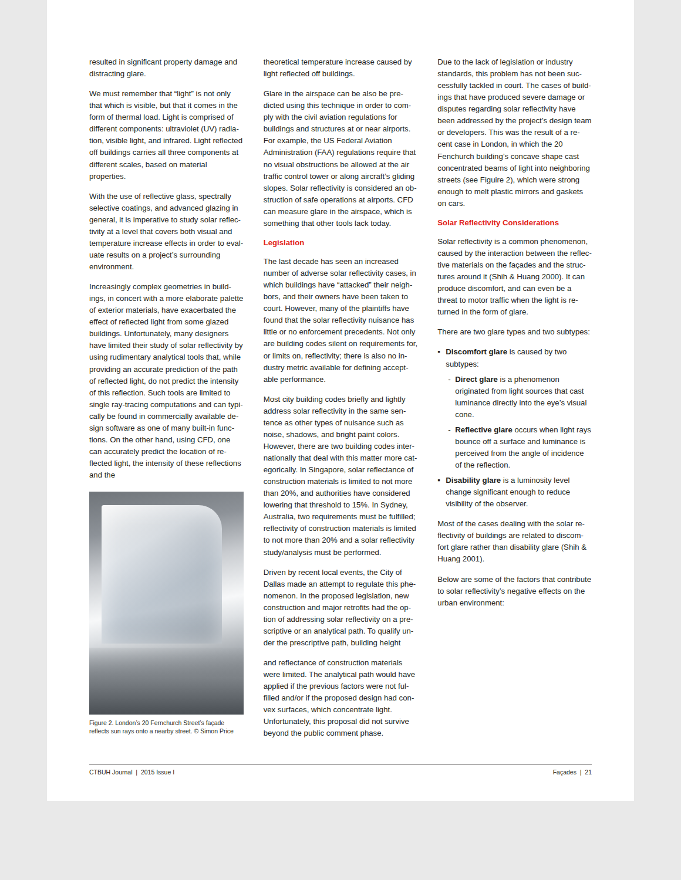resulted in significant property damage and distracting glare.
We must remember that “light” is not only that which is visible, but that it comes in the form of thermal load. Light is comprised of different components: ultraviolet (UV) radiation, visible light, and infrared. Light reflected off buildings carries all three components at different scales, based on material properties.
With the use of reflective glass, spectrally selective coatings, and advanced glazing in general, it is imperative to study solar reflectivity at a level that covers both visual and temperature increase effects in order to evaluate results on a project’s surrounding environment.
Increasingly complex geometries in buildings, in concert with a more elaborate palette of exterior materials, have exacerbated the effect of reflected light from some glazed buildings. Unfortunately, many designers have limited their study of solar reflectivity by using rudimentary analytical tools that, while providing an accurate prediction of the path of reflected light, do not predict the intensity of this reflection. Such tools are limited to single ray-tracing computations and can typically be found in commercially available design software as one of many built-in functions. On the other hand, using CFD, one can accurately predict the location of reflected light, the intensity of these reflections and the
Figure 2. London’s 20 Fernchurch Street’s façade reflects sun rays onto a nearby street. © Simon Price
theoretical temperature increase caused by light reflected off buildings.
Glare in the airspace can be also be predicted using this technique in order to comply with the civil aviation regulations for buildings and structures at or near airports. For example, the US Federal Aviation Administration (FAA) regulations require that no visual obstructions be allowed at the air traffic control tower or along aircraft’s gliding slopes. Solar reflectivity is considered an obstruction of safe operations at airports. CFD can measure glare in the airspace, which is something that other tools lack today.
Legislation
The last decade has seen an increased number of adverse solar reflectivity cases, in which buildings have “attacked” their neighbors, and their owners have been taken to court. However, many of the plaintiffs have found that the solar reflectivity nuisance has little or no enforcement precedents. Not only are building codes silent on requirements for, or limits on, reflectivity; there is also no industry metric available for defining acceptable performance.
Most city building codes briefly and lightly address solar reflectivity in the same sentence as other types of nuisance such as noise, shadows, and bright paint colors. However, there are two building codes internationally that deal with this matter more categorically. In Singapore, solar reflectance of construction materials is limited to not more than 20%, and authorities have considered lowering that threshold to 15%. In Sydney, Australia, two requirements must be fulfilled; reflectivity of construction materials is limited to not more than 20% and a solar reflectivity study/analysis must be performed.
Driven by recent local events, the City of Dallas made an attempt to regulate this phenomenon. In the proposed legislation, new construction and major retrofits had the option of addressing solar reflectivity on a prescriptive or an analytical path. To qualify under the prescriptive path, building height
and reflectance of construction materials were limited. The analytical path would have applied if the previous factors were not fulfilled and/or if the proposed design had convex surfaces, which concentrate light. Unfortunately, this proposal did not survive beyond the public comment phase.
Due to the lack of legislation or industry standards, this problem has not been successfully tackled in court. The cases of buildings that have produced severe damage or disputes regarding solar reflectivity have been addressed by the project’s design team or developers. This was the result of a recent case in London, in which the 20 Fenchurch building’s concave shape cast concentrated beams of light into neighboring streets (see Figuire 2), which were strong enough to melt plastic mirrors and gaskets on cars.
Solar Reflectivity Considerations
Solar reflectivity is a common phenomenon, caused by the interaction between the reflective materials on the façades and the structures around it (Shih & Huang 2000). It can produce discomfort, and can even be a threat to motor traffic when the light is returned in the form of glare.
There are two glare types and two subtypes:
Discomfort glare is caused by two subtypes:
Direct glare is a phenomenon originated from light sources that cast luminance directly into the eye’s visual cone.
Reflective glare occurs when light rays bounce off a surface and luminance is perceived from the angle of incidence of the reflection.
Disability glare is a luminosity level change significant enough to reduce visibility of the observer.
Most of the cases dealing with the solar reflectivity of buildings are related to discomfort glare rather than disability glare (Shih & Huang 2001).
Below are some of the factors that contribute to solar reflectivity’s negative effects on the urban environment:
CTBUH Journal | 2015 Issue I
Façades | 21